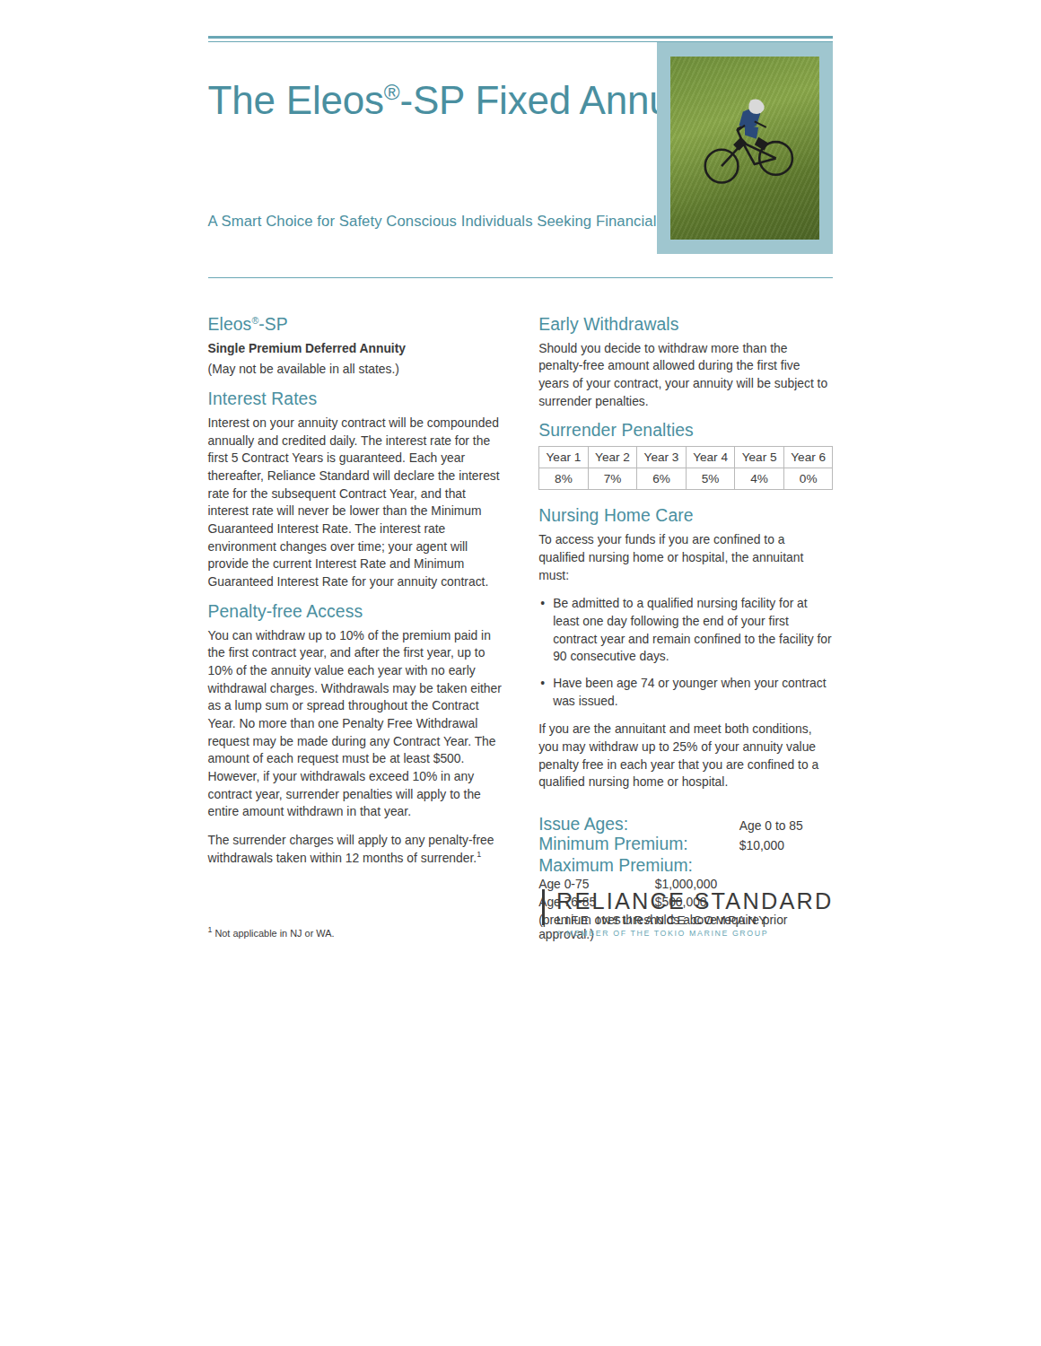The Eleos®-SP Fixed Annuity
A Smart Choice for Safety Conscious Individuals Seeking Financial Security
Eleos®-SP
Single Premium Deferred Annuity
(May not be available in all states.)
Interest Rates
Interest on your annuity contract will be compounded annually and credited daily. The interest rate for the first 5 Contract Years is guaranteed. Each year thereafter, Reliance Standard will declare the interest rate for the subsequent Contract Year, and that interest rate will never be lower than the Minimum Guaranteed Interest Rate. The interest rate environment changes over time; your agent will provide the current Interest Rate and Minimum Guaranteed Interest Rate for your annuity contract.
Penalty-free Access
You can withdraw up to 10% of the premium paid in the first contract year, and after the first year, up to 10% of the annuity value each year with no early withdrawal charges. Withdrawals may be taken either as a lump sum or spread throughout the Contract Year. No more than one Penalty Free Withdrawal request may be made during any Contract Year. The amount of each request must be at least $500. However, if your withdrawals exceed 10% in any contract year, surrender penalties will apply to the entire amount withdrawn in that year.
The surrender charges will apply to any penalty-free withdrawals taken within 12 months of surrender.1
Early Withdrawals
Should you decide to withdraw more than the penalty-free amount allowed during the first five years of your contract, your annuity will be subject to surrender penalties.
Surrender Penalties
| Year 1 | Year 2 | Year 3 | Year 4 | Year 5 | Year 6 |
| --- | --- | --- | --- | --- | --- |
| 8% | 7% | 6% | 5% | 4% | 0% |
Nursing Home Care
To access your funds if you are confined to a qualified nursing home or hospital, the annuitant must:
Be admitted to a qualified nursing facility for at least one day following the end of your first contract year and remain confined to the facility for 90 consecutive days.
Have been age 74 or younger when your contract was issued.
If you are the annuitant and meet both conditions, you may withdraw up to 25% of your annuity value penalty free in each year that you are confined to a qualified nursing home or hospital.
Issue Ages:
Age 0 to 85
Minimum Premium:
$10,000
Maximum Premium:
Age 0-75$1,000,000
Age 76-85$500,000
(premium over thresholds above require prior approval.)
1 Not applicable in NJ or WA.
RELIANCE STANDARD
LIFE INSURANCE COMPANY
A MEMBER OF THE TOKIO MARINE GROUP